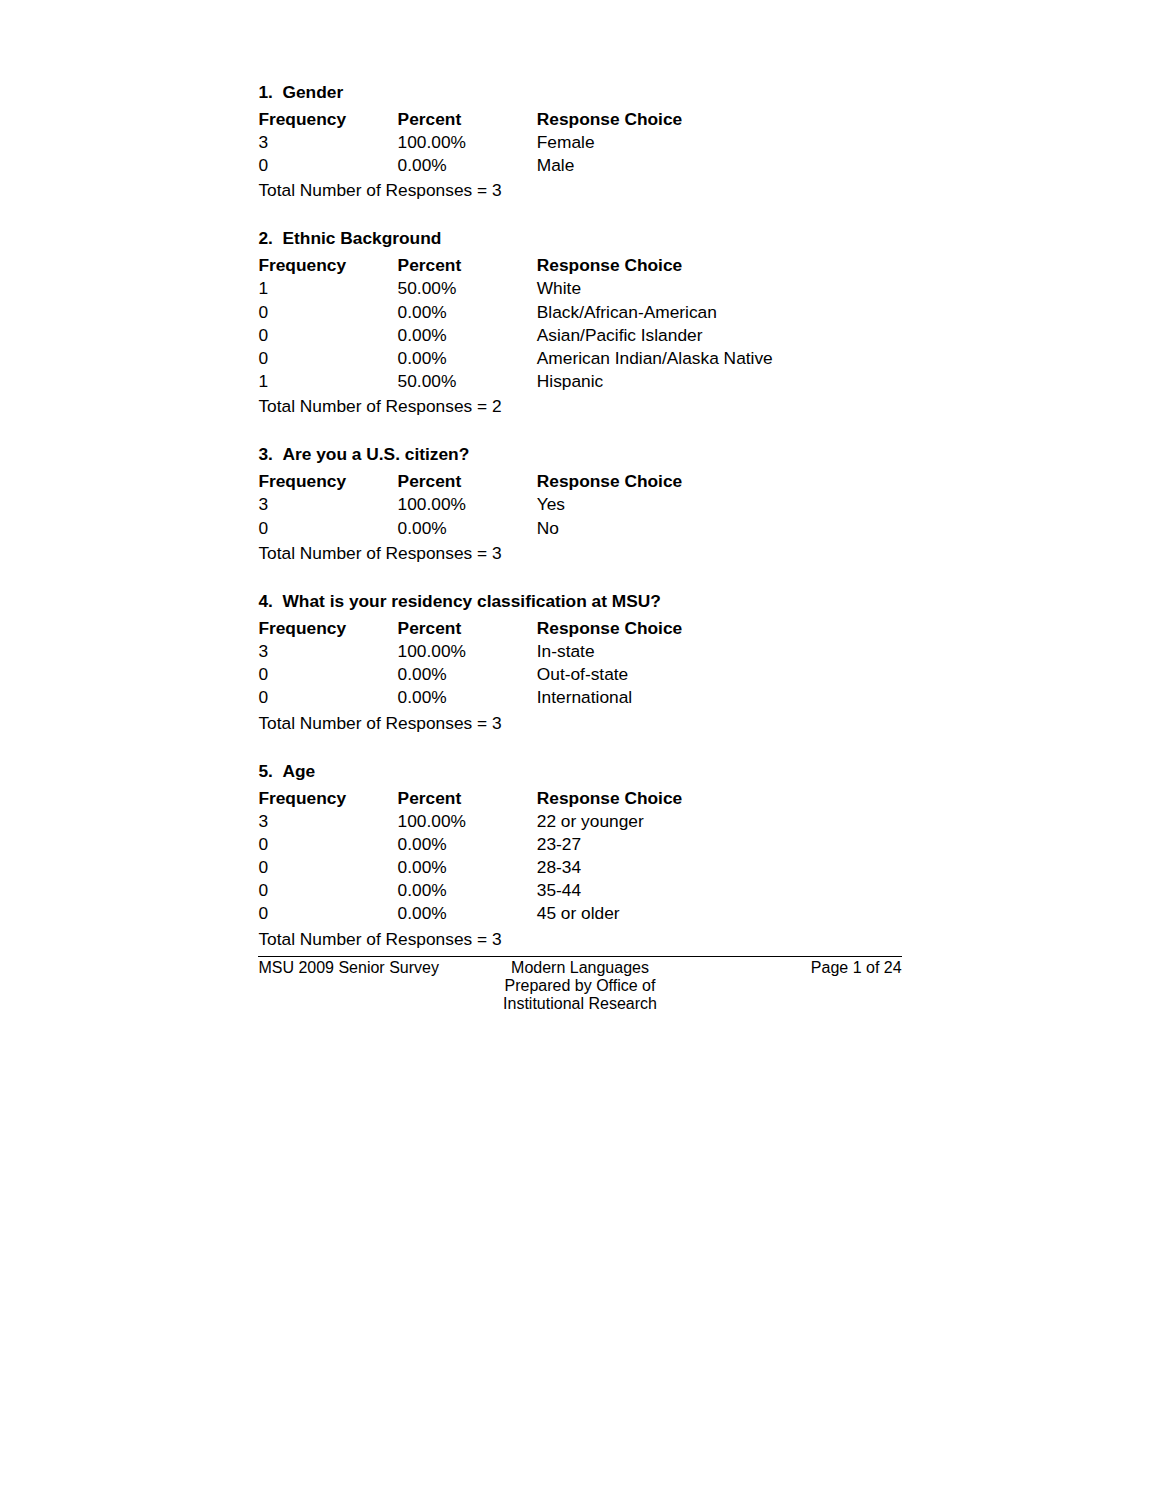1. Gender
| Frequency | Percent | Response Choice |
| --- | --- | --- |
| 3 | 100.00% | Female |
| 0 | 0.00% | Male |
Total Number of Responses = 3
2. Ethnic Background
| Frequency | Percent | Response Choice |
| --- | --- | --- |
| 1 | 50.00% | White |
| 0 | 0.00% | Black/African-American |
| 0 | 0.00% | Asian/Pacific Islander |
| 0 | 0.00% | American Indian/Alaska Native |
| 1 | 50.00% | Hispanic |
Total Number of Responses = 2
3. Are you a U.S. citizen?
| Frequency | Percent | Response Choice |
| --- | --- | --- |
| 3 | 100.00% | Yes |
| 0 | 0.00% | No |
Total Number of Responses = 3
4. What is your residency classification at MSU?
| Frequency | Percent | Response Choice |
| --- | --- | --- |
| 3 | 100.00% | In-state |
| 0 | 0.00% | Out-of-state |
| 0 | 0.00% | International |
Total Number of Responses = 3
5. Age
| Frequency | Percent | Response Choice |
| --- | --- | --- |
| 3 | 100.00% | 22 or younger |
| 0 | 0.00% | 23-27 |
| 0 | 0.00% | 28-34 |
| 0 | 0.00% | 35-44 |
| 0 | 0.00% | 45 or older |
Total Number of Responses = 3
MSU 2009 Senior Survey
Modern Languages
Page 1 of 24
Prepared by Office of Institutional Research